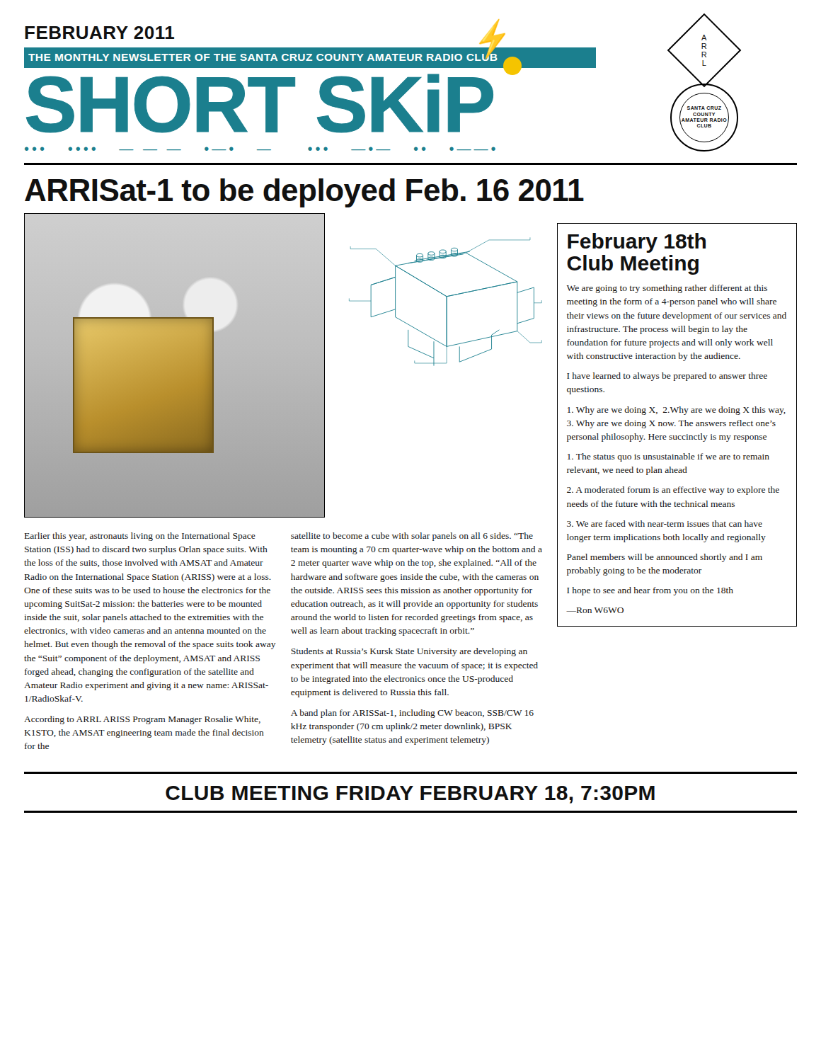A
R
R
L
SANTA CRUZ COUNTY
AMATEUR RADIO CLUB
FEBRUARY 2011
The Monthly Newsletter of the Santa Cruz County Amateur Radio Club
⚡
SHORT SKiP
••• •••• — — — •—• — ••• —•— •• •——•
ARRISat-1 to be deployed Feb. 16 2011
Earlier this year, astronauts living on the International Space Station (ISS) had to discard two surplus Orlan space suits. With the loss of the suits, those involved with AMSAT and Amateur Radio on the International Space Station (ARISS) were at a loss. One of these suits was to be used to house the electronics for the upcoming SuitSat-2 mission: the batteries were to be mounted inside the suit, solar panels attached to the extremities with the electronics, with video cameras and an antenna mounted on the helmet. But even though the removal of the space suits took away the “Suit” component of the deployment, AMSAT and ARISS forged ahead, changing the configuration of the satellite and Amateur Radio experiment and giving it a new name: ARISSat-1/RadioSkaf-V.
According to ARRL ARISS Program Manager Rosalie White, K1STO, the AMSAT engineering team made the final decision for the
satellite to become a cube with solar panels on all 6 sides. “The team is mounting a 70 cm quarter-wave whip on the bottom and a 2 meter quarter wave whip on the top, she explained. “All of the hardware and software goes inside the cube, with the cameras on the outside. ARISS sees this mission as another opportunity for education outreach, as it will provide an opportunity for students around the world to listen for recorded greetings from space, as well as learn about tracking spacecraft in orbit.”
Students at Russia’s Kursk State University are developing an experiment that will measure the vacuum of space; it is expected to be integrated into the electronics once the US-produced equipment is delivered to Russia this fall.
A band plan for ARISSat-1, including CW beacon, SSB/CW 16 kHz transponder (70 cm uplink/2 meter downlink), BPSK telemetry (satellite status and experiment telemetry)
February 18th
Club Meeting
We are going to try something rather different at this meeting in the form of a 4-person panel who will share their views on the future development of our services and infrastructure. The process will begin to lay the foundation for future projects and will only work well with constructive interaction by the audience.
I have learned to always be prepared to answer three questions.
1. Why are we doing X, 2.Why are we doing X this way, 3. Why are we doing X now. The answers reflect one’s personal philosophy. Here succinctly is my response
1. The status quo is unsustainable if we are to remain relevant, we need to plan ahead
2. A moderated forum is an effective way to explore the needs of the future with the technical means
3. We are faced with near-term issues that can have longer term implications both locally and regionally
Panel members will be announced shortly and I am probably going to be the moderator
I hope to see and hear from you on the 18th
—Ron W6WO
CLUB MEETING FRIDAY FEBRUARY 18, 7:30PM